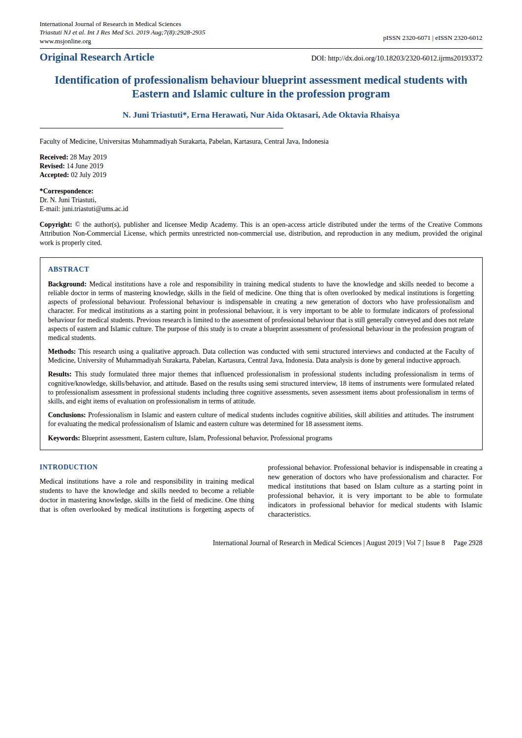International Journal of Research in Medical Sciences
Triastuti NJ et al. Int J Res Med Sci. 2019 Aug;7(8):2928-2935
www.msjonline.org
pISSN 2320-6071 | eISSN 2320-6012
Original Research Article
DOI: http://dx.doi.org/10.18203/2320-6012.ijrms20193372
Identification of professionalism behaviour blueprint assessment medical students with Eastern and Islamic culture in the profession program
N. Juni Triastuti*, Erna Herawati, Nur Aida Oktasari, Ade Oktavia Rhaisya
Faculty of Medicine, Universitas Muhammadiyah Surakarta, Pabelan, Kartasura, Central Java, Indonesia
Received: 28 May 2019
Revised: 14 June 2019
Accepted: 02 July 2019
*Correspondence:
Dr. N. Juni Triastuti,
E-mail: juni.triastuti@ums.ac.id
Copyright: © the author(s), publisher and licensee Medip Academy. This is an open-access article distributed under the terms of the Creative Commons Attribution Non-Commercial License, which permits unrestricted non-commercial use, distribution, and reproduction in any medium, provided the original work is properly cited.
ABSTRACT
Background: Medical institutions have a role and responsibility in training medical students to have the knowledge and skills needed to become a reliable doctor in terms of mastering knowledge, skills in the field of medicine. One thing that is often overlooked by medical institutions is forgetting aspects of professional behaviour. Professional behaviour is indispensable in creating a new generation of doctors who have professionalism and character. For medical institutions as a starting point in professional behaviour, it is very important to be able to formulate indicators of professional behaviour for medical students. Previous research is limited to the assessment of professional behaviour that is still generally conveyed and does not relate aspects of eastern and Islamic culture. The purpose of this study is to create a blueprint assessment of professional behaviour in the profession program of medical students.
Methods: This research using a qualitative approach. Data collection was conducted with semi structured interviews and conducted at the Faculty of Medicine, University of Muhammadiyah Surakarta, Pabelan, Kartasura, Central Java, Indonesia. Data analysis is done by general inductive approach.
Results: This study formulated three major themes that influenced professionalism in professional students including professionalism in terms of cognitive/knowledge, skills/behavior, and attitude. Based on the results using semi structured interview, 18 items of instruments were formulated related to professionalism assessment in professional students including three cognitive assessments, seven assessment items about professionalism in terms of skills, and eight items of evaluation on professionalism in terms of attitude.
Conclusions: Professionalism in Islamic and eastern culture of medical students includes cognitive abilities, skill abilities and attitudes. The instrument for evaluating the medical professionalism of Islamic and eastern culture was determined for 18 assessment items.
Keywords: Blueprint assessment, Eastern culture, Islam, Professional behavior, Professional programs
INTRODUCTION
Medical institutions have a role and responsibility in training medical students to have the knowledge and skills needed to become a reliable doctor in mastering knowledge, skills in the field of medicine. One thing that is often overlooked by medical institutions is forgetting aspects of professional behavior. Professional behavior is indispensable in creating a new generation of doctors who have professionalism and character. For medical institutions that based on Islam culture as a starting point in professional behavior, it is very important to be able to formulate indicators in professional behavior for medical students with Islamic characteristics.
International Journal of Research in Medical Sciences | August 2019 | Vol 7 | Issue 8 Page 2928